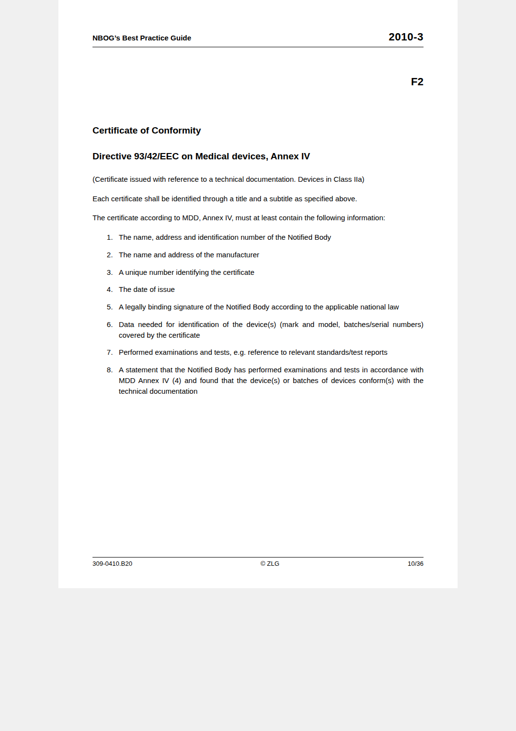NBOG’s Best Practice Guide 2010-3
F2
Certificate of Conformity
Directive 93/42/EEC on Medical devices, Annex IV
(Certificate issued with reference to a technical documentation. Devices in Class IIa)
Each certificate shall be identified through a title and a subtitle as specified above.
The certificate according to MDD, Annex IV, must at least contain the following information:
The name, address and identification number of the Notified Body
The name and address of the manufacturer
A unique number identifying the certificate
The date of issue
A legally binding signature of the Notified Body according to the applicable national law
Data needed for identification of the device(s) (mark and model, batches/serial numbers) covered by the certificate
Performed examinations and tests, e.g. reference to relevant standards/test reports
A statement that the Notified Body has performed examinations and tests in accordance with MDD Annex IV (4) and found that the device(s) or batches of devices conform(s) with the technical documentation
309-0410.B20 © ZLG 10/36